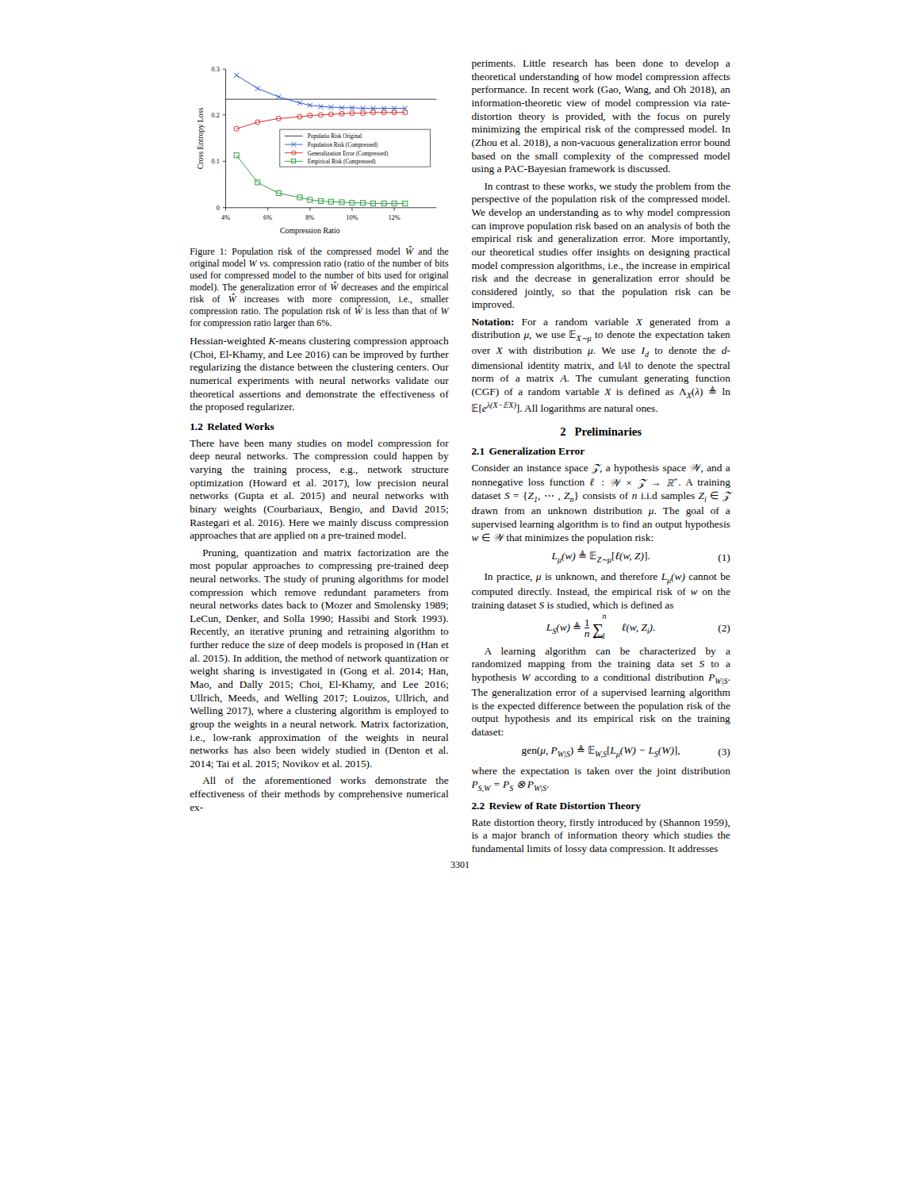0 0.1 0.2 0.3 4% 6% 8% 10% 12% Compression Ratio Cross Entropy Loss Populatio Risk Original Population Risk (Compressed) Generalization Error (Compressed) Empirical Risk (Compressed)
Figure 1: Population risk of the compressed model Ŵ and the original model W vs. compression ratio (ratio of the number of bits used for compressed model to the number of bits used for original model). The generalization error of Ŵ decreases and the empirical risk of Ŵ increases with more compression, i.e., smaller compression ratio. The population risk of Ŵ is less than that of W for compression ratio larger than 6%.
Hessian-weighted K-means clustering compression approach (Choi, El-Khamy, and Lee 2016) can be improved by further regularizing the distance between the clustering centers. Our numerical experiments with neural networks validate our theoretical assertions and demonstrate the effectiveness of the proposed regularizer.
1.2 Related Works
There have been many studies on model compression for deep neural networks. The compression could happen by varying the training process, e.g., network structure optimization (Howard et al. 2017), low precision neural networks (Gupta et al. 2015) and neural networks with binary weights (Courbariaux, Bengio, and David 2015; Rastegari et al. 2016). Here we mainly discuss compression approaches that are applied on a pre-trained model.
Pruning, quantization and matrix factorization are the most popular approaches to compressing pre-trained deep neural networks. The study of pruning algorithms for model compression which remove redundant parameters from neural networks dates back to (Mozer and Smolensky 1989; LeCun, Denker, and Solla 1990; Hassibi and Stork 1993). Recently, an iterative pruning and retraining algorithm to further reduce the size of deep models is proposed in (Han et al. 2015). In addition, the method of network quantization or weight sharing is investigated in (Gong et al. 2014; Han, Mao, and Dally 2015; Choi, El-Khamy, and Lee 2016; Ullrich, Meeds, and Welling 2017; Louizos, Ullrich, and Welling 2017), where a clustering algorithm is employed to group the weights in a neural network. Matrix factorization, i.e., low-rank approximation of the weights in neural networks has also been widely studied in (Denton et al. 2014; Tai et al. 2015; Novikov et al. 2015).
All of the aforementioned works demonstrate the effectiveness of their methods by comprehensive numerical ex-
periments. Little research has been done to develop a theoretical understanding of how model compression affects performance. In recent work (Gao, Wang, and Oh 2018), an information-theoretic view of model compression via rate-distortion theory is provided, with the focus on purely minimizing the empirical risk of the compressed model. In (Zhou et al. 2018), a non-vacuous generalization error bound based on the small complexity of the compressed model using a PAC-Bayesian framework is discussed.
In contrast to these works, we study the problem from the perspective of the population risk of the compressed model. We develop an understanding as to why model compression can improve population risk based on an analysis of both the empirical risk and generalization error. More importantly, our theoretical studies offer insights on designing practical model compression algorithms, i.e., the increase in empirical risk and the decrease in generalization error should be considered jointly, so that the population risk can be improved.
Notation: For a random variable X generated from a distribution μ, we use 𝔼X∼μ to denote the expectation taken over X with distribution μ. We use Id to denote the d-dimensional identity matrix, and ‖A‖ to denote the spectral norm of a matrix A. The cumulant generating function (CGF) of a random variable X is defined as ΛX(λ) ≜ ln 𝔼[eλ(X−𝔼X)]. All logarithms are natural ones.
2 Preliminaries
2.1 Generalization Error
Consider an instance space 𝒵, a hypothesis space 𝒲, and a nonnegative loss function ℓ : 𝒲 × 𝒵 → ℝ+. A training dataset S = {Z1, ⋯ , Zn} consists of n i.i.d samples Zi ∈ 𝒵 drawn from an unknown distribution μ. The goal of a supervised learning algorithm is to find an output hypothesis w ∈ 𝒲 that minimizes the population risk:
Lμ(w) ≜ 𝔼Z∼μ[ℓ(w, Z)]. (1)
In practice, μ is unknown, and therefore Lμ(w) cannot be computed directly. Instead, the empirical risk of w on the training dataset S is studied, which is defined as
LS(w) ≜ 1 n ∑i=1n ℓ(w, Zi). (2)
A learning algorithm can be characterized by a randomized mapping from the training data set S to a hypothesis W according to a conditional distribution PW|S. The generalization error of a supervised learning algorithm is the expected difference between the population risk of the output hypothesis and its empirical risk on the training dataset:
gen(μ, PW|S) ≜ 𝔼W,S[Lμ(W) − LS(W)], (3)
where the expectation is taken over the joint distribution PS,W = PS ⊗ PW|S.
2.2 Review of Rate Distortion Theory
Rate distortion theory, firstly introduced by (Shannon 1959), is a major branch of information theory which studies the fundamental limits of lossy data compression. It addresses
3301